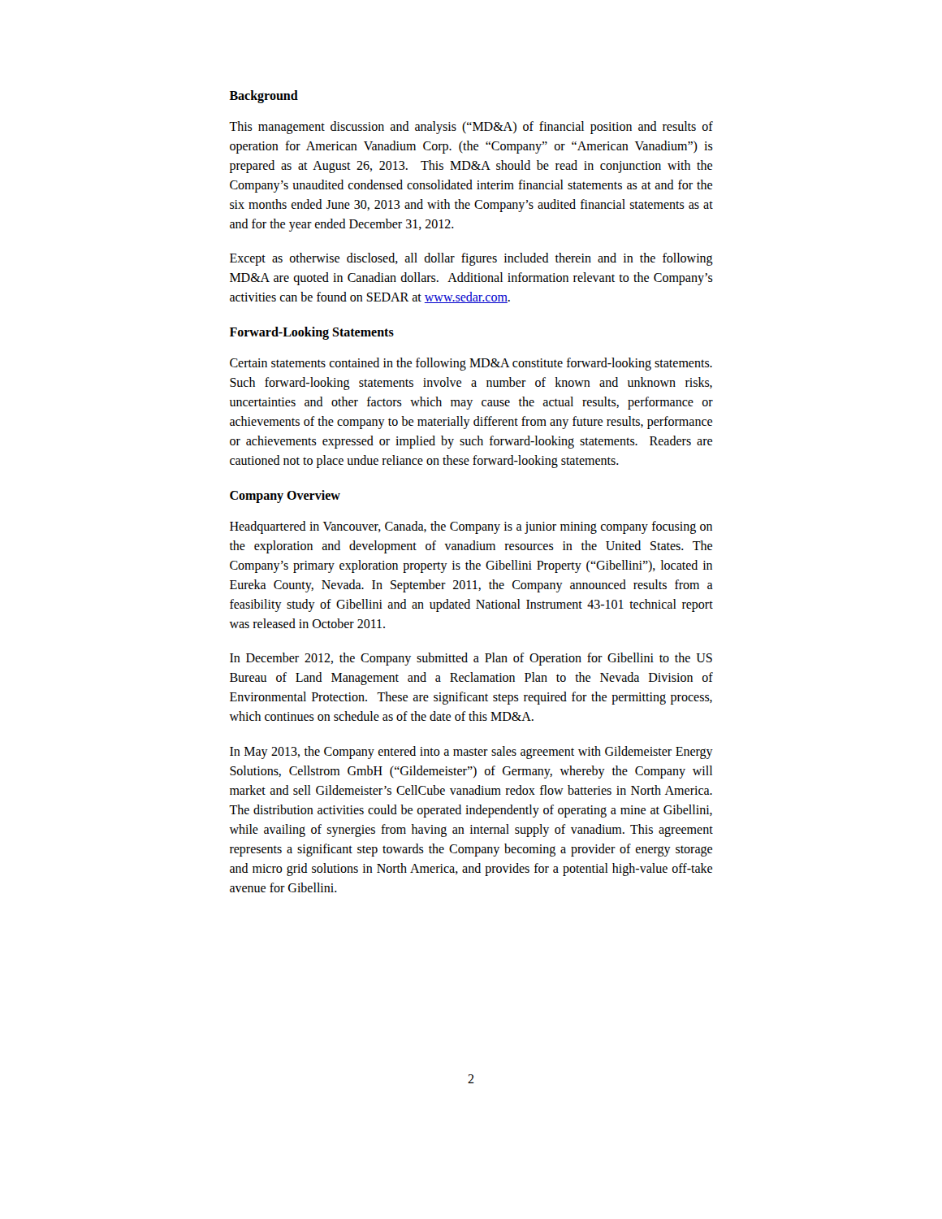Background
This management discussion and analysis (“MD&A) of financial position and results of operation for American Vanadium Corp. (the “Company” or “American Vanadium”) is prepared as at August 26, 2013. This MD&A should be read in conjunction with the Company’s unaudited condensed consolidated interim financial statements as at and for the six months ended June 30, 2013 and with the Company’s audited financial statements as at and for the year ended December 31, 2012.
Except as otherwise disclosed, all dollar figures included therein and in the following MD&A are quoted in Canadian dollars. Additional information relevant to the Company’s activities can be found on SEDAR at www.sedar.com.
Forward-Looking Statements
Certain statements contained in the following MD&A constitute forward-looking statements. Such forward-looking statements involve a number of known and unknown risks, uncertainties and other factors which may cause the actual results, performance or achievements of the company to be materially different from any future results, performance or achievements expressed or implied by such forward-looking statements. Readers are cautioned not to place undue reliance on these forward-looking statements.
Company Overview
Headquartered in Vancouver, Canada, the Company is a junior mining company focusing on the exploration and development of vanadium resources in the United States. The Company’s primary exploration property is the Gibellini Property (“Gibellini”), located in Eureka County, Nevada. In September 2011, the Company announced results from a feasibility study of Gibellini and an updated National Instrument 43-101 technical report was released in October 2011.
In December 2012, the Company submitted a Plan of Operation for Gibellini to the US Bureau of Land Management and a Reclamation Plan to the Nevada Division of Environmental Protection. These are significant steps required for the permitting process, which continues on schedule as of the date of this MD&A.
In May 2013, the Company entered into a master sales agreement with Gildemeister Energy Solutions, Cellstrom GmbH (“Gildemeister”) of Germany, whereby the Company will market and sell Gildemeister’s CellCube vanadium redox flow batteries in North America. The distribution activities could be operated independently of operating a mine at Gibellini, while availing of synergies from having an internal supply of vanadium. This agreement represents a significant step towards the Company becoming a provider of energy storage and micro grid solutions in North America, and provides for a potential high-value off-take avenue for Gibellini.
2